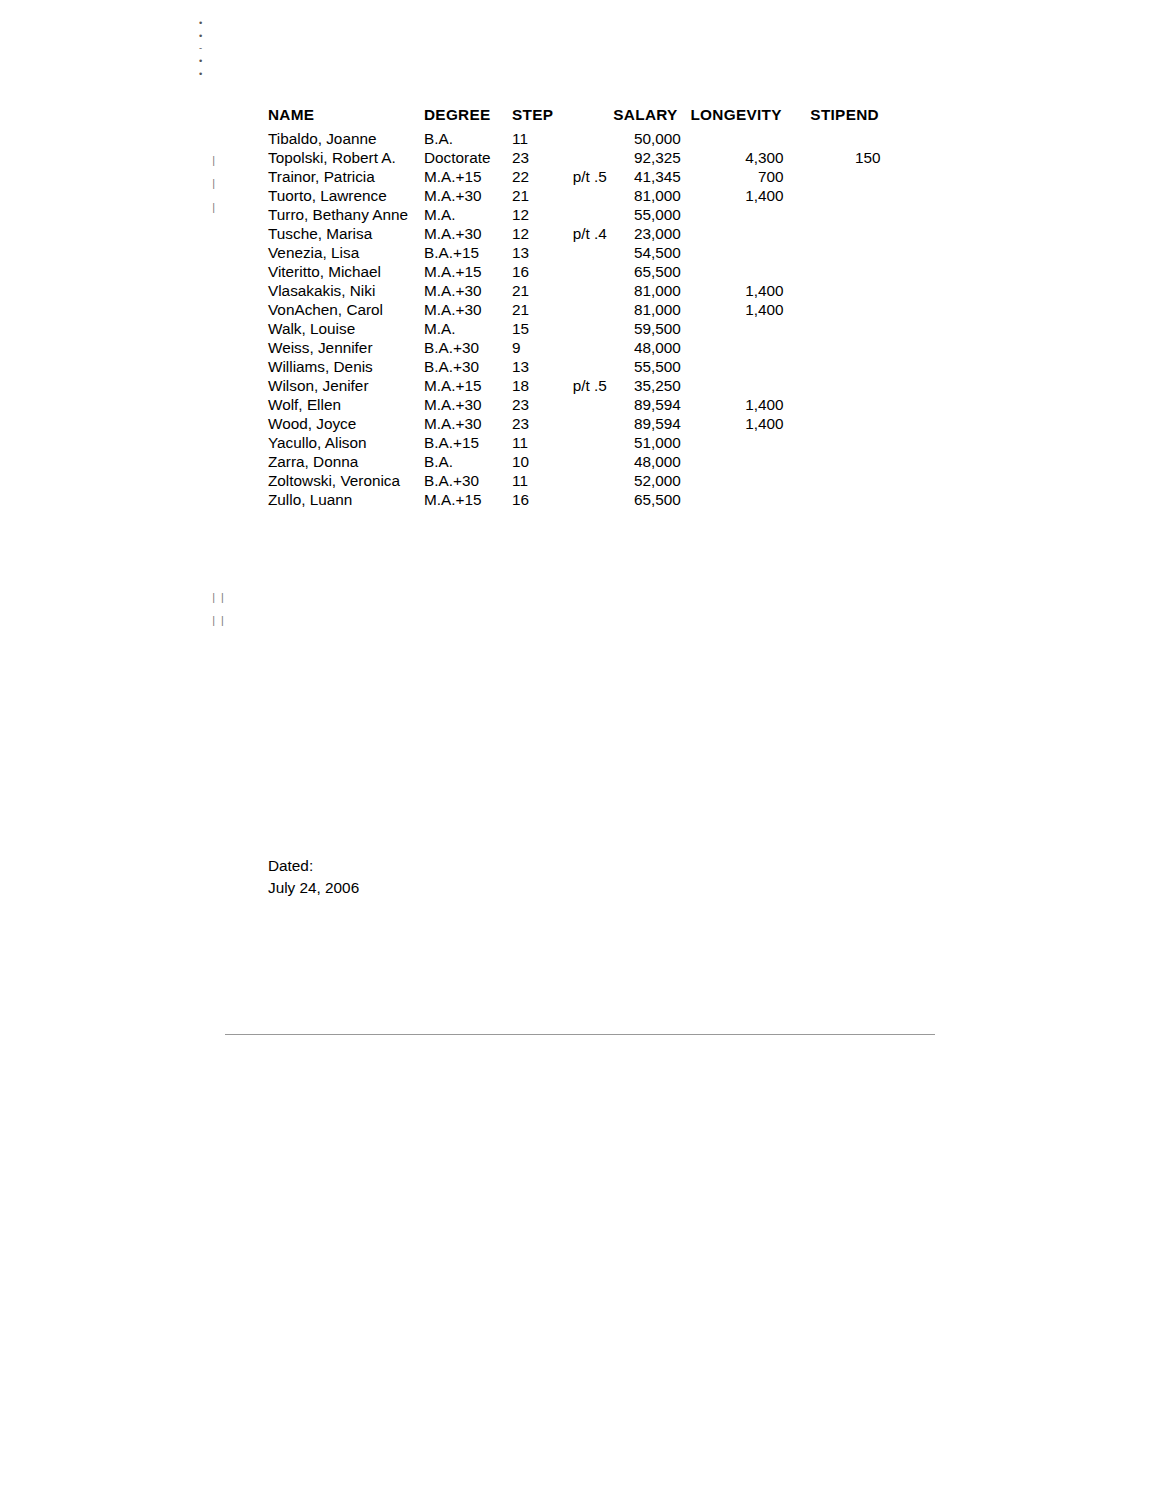•
•
-
•
•
|
|
|
| |
| |
| NAME | DEGREE | STEP | | SALARY | LONGEVITY | STIPEND |
| --- | --- | --- | --- | --- | --- | --- |
| Tibaldo, Joanne | B.A. | 11 | | 50,000 | | |
| Topolski, Robert A. | Doctorate | 23 | | 92,325 | 4,300 | 150 |
| Trainor, Patricia | M.A.+15 | 22 | p/t .5 | 41,345 | 700 | |
| Tuorto, Lawrence | M.A.+30 | 21 | | 81,000 | 1,400 | |
| Turro, Bethany Anne | M.A. | 12 | | 55,000 | | |
| Tusche, Marisa | M.A.+30 | 12 | p/t .4 | 23,000 | | |
| Venezia, Lisa | B.A.+15 | 13 | | 54,500 | | |
| Viteritto, Michael | M.A.+15 | 16 | | 65,500 | | |
| Vlasakakis, Niki | M.A.+30 | 21 | | 81,000 | 1,400 | |
| VonAchen, Carol | M.A.+30 | 21 | | 81,000 | 1,400 | |
| Walk, Louise | M.A. | 15 | | 59,500 | | |
| Weiss, Jennifer | B.A.+30 | 9 | | 48,000 | | |
| Williams, Denis | B.A.+30 | 13 | | 55,500 | | |
| Wilson, Jenifer | M.A.+15 | 18 | p/t .5 | 35,250 | | |
| Wolf, Ellen | M.A.+30 | 23 | | 89,594 | 1,400 | |
| Wood, Joyce | M.A.+30 | 23 | | 89,594 | 1,400 | |
| Yacullo, Alison | B.A.+15 | 11 | | 51,000 | | |
| Zarra, Donna | B.A. | 10 | | 48,000 | | |
| Zoltowski, Veronica | B.A.+30 | 11 | | 52,000 | | |
| Zullo, Luann | M.A.+15 | 16 | | 65,500 | | |
Dated:
July 24, 2006